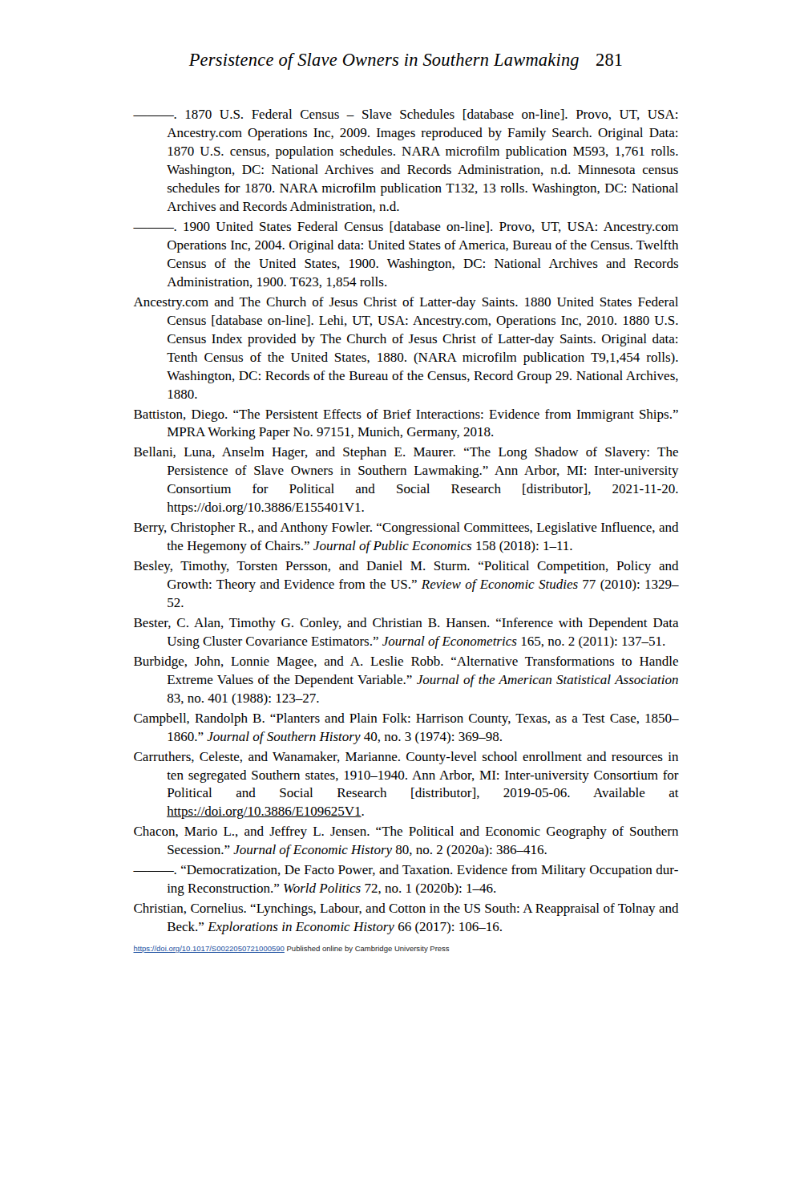Persistence of Slave Owners in Southern Lawmaking281
———. 1870 U.S. Federal Census – Slave Schedules [database on-line]. Provo, UT, USA: Ancestry.com Operations Inc, 2009. Images reproduced by Family Search. Original Data: 1870 U.S. census, population schedules. NARA microfilm publication M593, 1,761 rolls. Washington, DC: National Archives and Records Administration, n.d. Minnesota census schedules for 1870. NARA microfilm publication T132, 13 rolls. Washington, DC: National Archives and Records Administration, n.d.
———. 1900 United States Federal Census [database on-line]. Provo, UT, USA: Ancestry.com Operations Inc, 2004. Original data: United States of America, Bureau of the Census. Twelfth Census of the United States, 1900. Washington, DC: National Archives and Records Administration, 1900. T623, 1,854 rolls.
Ancestry.com and The Church of Jesus Christ of Latter-day Saints. 1880 United States Federal Census [database on-line]. Lehi, UT, USA: Ancestry.com, Operations Inc, 2010. 1880 U.S. Census Index provided by The Church of Jesus Christ of Latter-day Saints. Original data: Tenth Census of the United States, 1880. (NARA microfilm publication T9,1,454 rolls). Washington, DC: Records of the Bureau of the Census, Record Group 29. National Archives, 1880.
Battiston, Diego. “The Persistent Effects of Brief Interactions: Evidence from Immigrant Ships.” MPRA Working Paper No. 97151, Munich, Germany, 2018.
Bellani, Luna, Anselm Hager, and Stephan E. Maurer. “The Long Shadow of Slavery: The Persistence of Slave Owners in Southern Lawmaking.” Ann Arbor, MI: Inter-university Consortium for Political and Social Research [distributor], 2021-11-20. https://doi.org/10.3886/E155401V1.
Berry, Christopher R., and Anthony Fowler. “Congressional Committees, Legislative Influence, and the Hegemony of Chairs.” Journal of Public Economics 158 (2018): 1–11.
Besley, Timothy, Torsten Persson, and Daniel M. Sturm. “Political Competition, Policy and Growth: Theory and Evidence from the US.” Review of Economic Studies 77 (2010): 1329–52.
Bester, C. Alan, Timothy G. Conley, and Christian B. Hansen. “Inference with Dependent Data Using Cluster Covariance Estimators.” Journal of Econometrics 165, no. 2 (2011): 137–51.
Burbidge, John, Lonnie Magee, and A. Leslie Robb. “Alternative Transformations to Handle Extreme Values of the Dependent Variable.” Journal of the American Statistical Association 83, no. 401 (1988): 123–27.
Campbell, Randolph B. “Planters and Plain Folk: Harrison County, Texas, as a Test Case, 1850–1860.” Journal of Southern History 40, no. 3 (1974): 369–98.
Carruthers, Celeste, and Wanamaker, Marianne. County-level school enrollment and resources in ten segregated Southern states, 1910–1940. Ann Arbor, MI: Inter-university Consortium for Political and Social Research [distributor], 2019-05-06. Available at https://doi.org/10.3886/E109625V1.
Chacon, Mario L., and Jeffrey L. Jensen. “The Political and Economic Geography of Southern Secession.” Journal of Economic History 80, no. 2 (2020a): 386–416.
———. “Democratization, De Facto Power, and Taxation. Evidence from Military Occupation during Reconstruction.” World Politics 72, no. 1 (2020b): 1–46.
Christian, Cornelius. “Lynchings, Labour, and Cotton in the US South: A Reappraisal of Tolnay and Beck.” Explorations in Economic History 66 (2017): 106–16.
https://doi.org/10.1017/S0022050721000590 Published online by Cambridge University Press